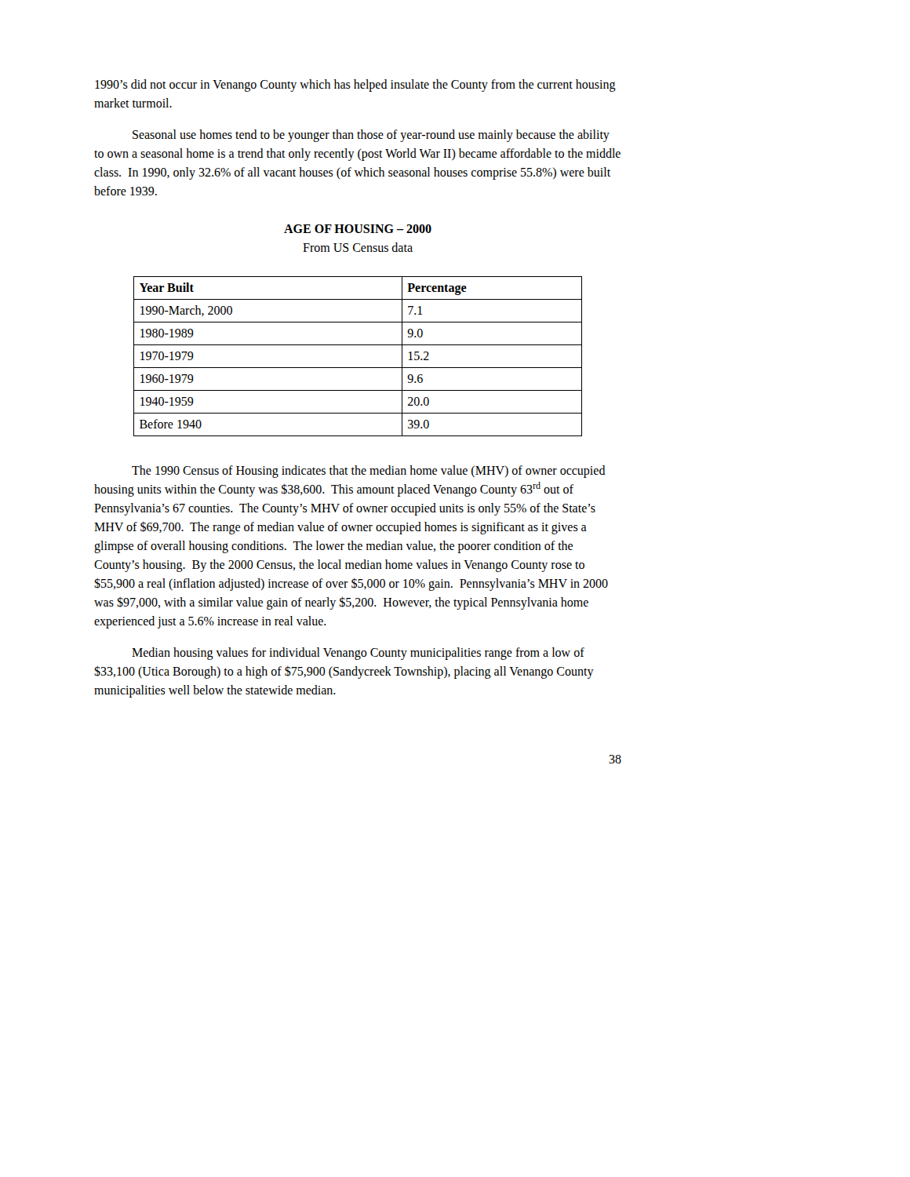1990’s did not occur in Venango County which has helped insulate the County from the current housing market turmoil.
Seasonal use homes tend to be younger than those of year-round use mainly because the ability to own a seasonal home is a trend that only recently (post World War II) became affordable to the middle class. In 1990, only 32.6% of all vacant houses (of which seasonal houses comprise 55.8%) were built before 1939.
AGE OF HOUSING – 2000
From US Census data
| Year Built | Percentage |
| --- | --- |
| 1990-March, 2000 | 7.1 |
| 1980-1989 | 9.0 |
| 1970-1979 | 15.2 |
| 1960-1979 | 9.6 |
| 1940-1959 | 20.0 |
| Before 1940 | 39.0 |
The 1990 Census of Housing indicates that the median home value (MHV) of owner occupied housing units within the County was $38,600. This amount placed Venango County 63rd out of Pennsylvania’s 67 counties. The County’s MHV of owner occupied units is only 55% of the State’s MHV of $69,700. The range of median value of owner occupied homes is significant as it gives a glimpse of overall housing conditions. The lower the median value, the poorer condition of the County’s housing. By the 2000 Census, the local median home values in Venango County rose to $55,900 a real (inflation adjusted) increase of over $5,000 or 10% gain. Pennsylvania’s MHV in 2000 was $97,000, with a similar value gain of nearly $5,200. However, the typical Pennsylvania home experienced just a 5.6% increase in real value.
Median housing values for individual Venango County municipalities range from a low of $33,100 (Utica Borough) to a high of $75,900 (Sandycreek Township), placing all Venango County municipalities well below the statewide median.
38